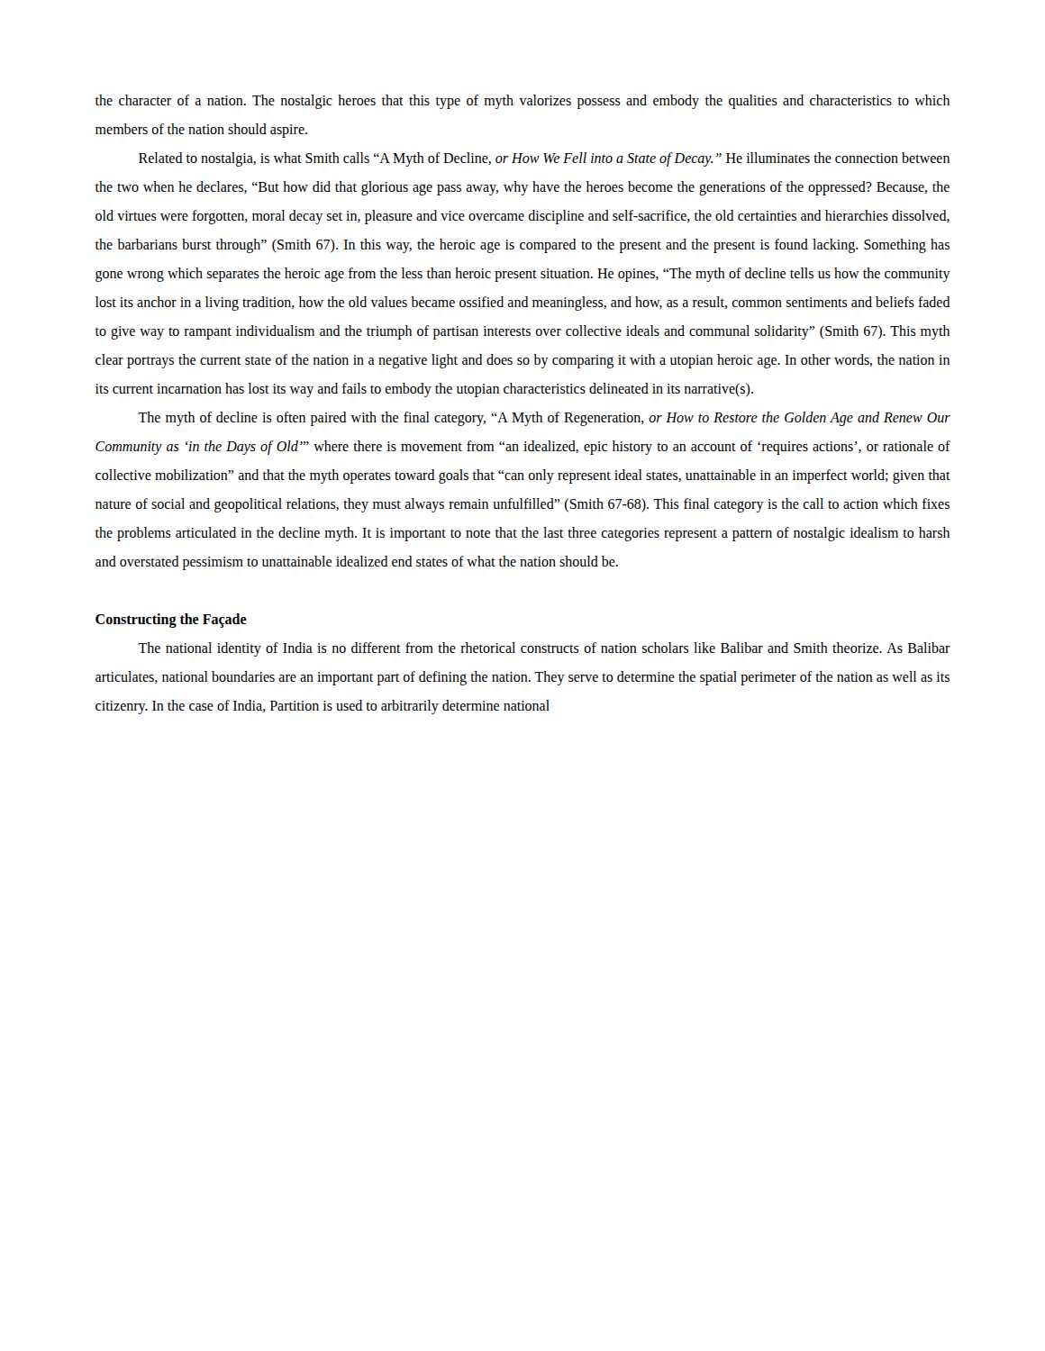the character of a nation. The nostalgic heroes that this type of myth valorizes possess and embody the qualities and characteristics to which members of the nation should aspire.
Related to nostalgia, is what Smith calls “A Myth of Decline, or How We Fell into a State of Decay.” He illuminates the connection between the two when he declares, “But how did that glorious age pass away, why have the heroes become the generations of the oppressed? Because, the old virtues were forgotten, moral decay set in, pleasure and vice overcame discipline and self-sacrifice, the old certainties and hierarchies dissolved, the barbarians burst through” (Smith 67). In this way, the heroic age is compared to the present and the present is found lacking. Something has gone wrong which separates the heroic age from the less than heroic present situation. He opines, “The myth of decline tells us how the community lost its anchor in a living tradition, how the old values became ossified and meaningless, and how, as a result, common sentiments and beliefs faded to give way to rampant individualism and the triumph of partisan interests over collective ideals and communal solidarity” (Smith 67). This myth clear portrays the current state of the nation in a negative light and does so by comparing it with a utopian heroic age. In other words, the nation in its current incarnation has lost its way and fails to embody the utopian characteristics delineated in its narrative(s).
The myth of decline is often paired with the final category, “A Myth of Regeneration, or How to Restore the Golden Age and Renew Our Community as ‘in the Days of Old’” where there is movement from “an idealized, epic history to an account of ‘requires actions’, or rationale of collective mobilization” and that the myth operates toward goals that “can only represent ideal states, unattainable in an imperfect world; given that nature of social and geopolitical relations, they must always remain unfulfilled” (Smith 67-68). This final category is the call to action which fixes the problems articulated in the decline myth. It is important to note that the last three categories represent a pattern of nostalgic idealism to harsh and overstated pessimism to unattainable idealized end states of what the nation should be.
Constructing the Façade
The national identity of India is no different from the rhetorical constructs of nation scholars like Balibar and Smith theorize. As Balibar articulates, national boundaries are an important part of defining the nation. They serve to determine the spatial perimeter of the nation as well as its citizenry. In the case of India, Partition is used to arbitrarily determine national